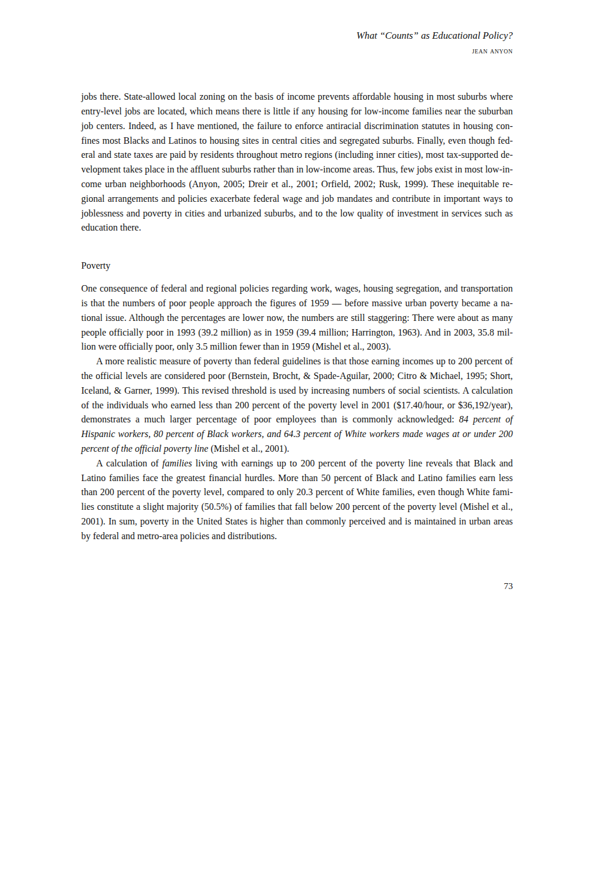What “Counts” as Educational Policy? jean anyon
jobs there. State-allowed local zoning on the basis of income prevents affordable housing in most suburbs where entry-level jobs are located, which means there is little if any housing for low-income families near the suburban job centers. Indeed, as I have mentioned, the failure to enforce antiracial discrimination statutes in housing confines most Blacks and Latinos to housing sites in central cities and segregated suburbs. Finally, even though federal and state taxes are paid by residents throughout metro regions (including inner cities), most tax-supported development takes place in the affluent suburbs rather than in low-income areas. Thus, few jobs exist in most low-income urban neighborhoods (Anyon, 2005; Dreir et al., 2001; Orfield, 2002; Rusk, 1999). These inequitable regional arrangements and policies exacerbate federal wage and job mandates and contribute in important ways to joblessness and poverty in cities and urbanized suburbs, and to the low quality of investment in services such as education there.
Poverty
One consequence of federal and regional policies regarding work, wages, housing segregation, and transportation is that the numbers of poor people approach the figures of 1959 — before massive urban poverty became a national issue. Although the percentages are lower now, the numbers are still staggering: There were about as many people officially poor in 1993 (39.2 million) as in 1959 (39.4 million; Harrington, 1963). And in 2003, 35.8 million were officially poor, only 3.5 million fewer than in 1959 (Mishel et al., 2003).
A more realistic measure of poverty than federal guidelines is that those earning incomes up to 200 percent of the official levels are considered poor (Bernstein, Brocht, & Spade-Aguilar, 2000; Citro & Michael, 1995; Short, Iceland, & Garner, 1999). This revised threshold is used by increasing numbers of social scientists. A calculation of the individuals who earned less than 200 percent of the poverty level in 2001 ($17.40/hour, or $36,192/year), demonstrates a much larger percentage of poor employees than is commonly acknowledged: 84 percent of Hispanic workers, 80 percent of Black workers, and 64.3 percent of White workers made wages at or under 200 percent of the official poverty line (Mishel et al., 2001).
A calculation of families living with earnings up to 200 percent of the poverty line reveals that Black and Latino families face the greatest financial hurdles. More than 50 percent of Black and Latino families earn less than 200 percent of the poverty level, compared to only 20.3 percent of White families, even though White families constitute a slight majority (50.5%) of families that fall below 200 percent of the poverty level (Mishel et al., 2001). In sum, poverty in the United States is higher than commonly perceived and is maintained in urban areas by federal and metro-area policies and distributions.
73